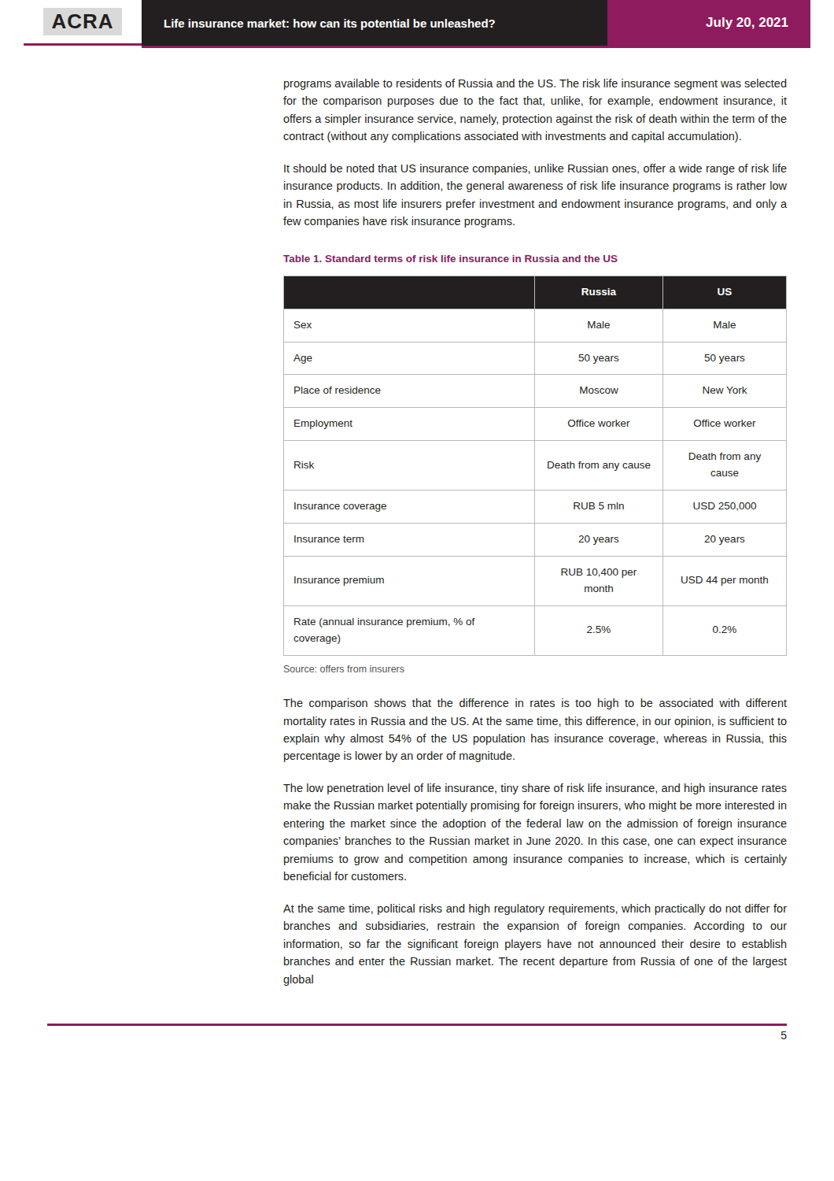ACRA
Life insurance market: how can its potential be unleashed?
July 20, 2021
programs available to residents of Russia and the US. The risk life insurance segment was selected for the comparison purposes due to the fact that, unlike, for example, endowment insurance, it offers a simpler insurance service, namely, protection against the risk of death within the term of the contract (without any complications associated with investments and capital accumulation).
It should be noted that US insurance companies, unlike Russian ones, offer a wide range of risk life insurance products. In addition, the general awareness of risk life insurance programs is rather low in Russia, as most life insurers prefer investment and endowment insurance programs, and only a few companies have risk insurance programs.
Table 1. Standard terms of risk life insurance in Russia and the US
| | Russia | US |
| --- | --- | --- |
| Sex | Male | Male |
| Age | 50 years | 50 years |
| Place of residence | Moscow | New York |
| Employment | Office worker | Office worker |
| Risk | Death from any cause | Death from any cause |
| Insurance coverage | RUB 5 mln | USD 250,000 |
| Insurance term | 20 years | 20 years |
| Insurance premium | RUB 10,400 per month | USD 44 per month |
| Rate (annual insurance premium, % of coverage) | 2.5% | 0.2% |
Source: offers from insurers
The comparison shows that the difference in rates is too high to be associated with different mortality rates in Russia and the US. At the same time, this difference, in our opinion, is sufficient to explain why almost 54% of the US population has insurance coverage, whereas in Russia, this percentage is lower by an order of magnitude.
The low penetration level of life insurance, tiny share of risk life insurance, and high insurance rates make the Russian market potentially promising for foreign insurers, who might be more interested in entering the market since the adoption of the federal law on the admission of foreign insurance companies’ branches to the Russian market in June 2020. In this case, one can expect insurance premiums to grow and competition among insurance companies to increase, which is certainly beneficial for customers.
At the same time, political risks and high regulatory requirements, which practically do not differ for branches and subsidiaries, restrain the expansion of foreign companies. According to our information, so far the significant foreign players have not announced their desire to establish branches and enter the Russian market. The recent departure from Russia of one of the largest global
5